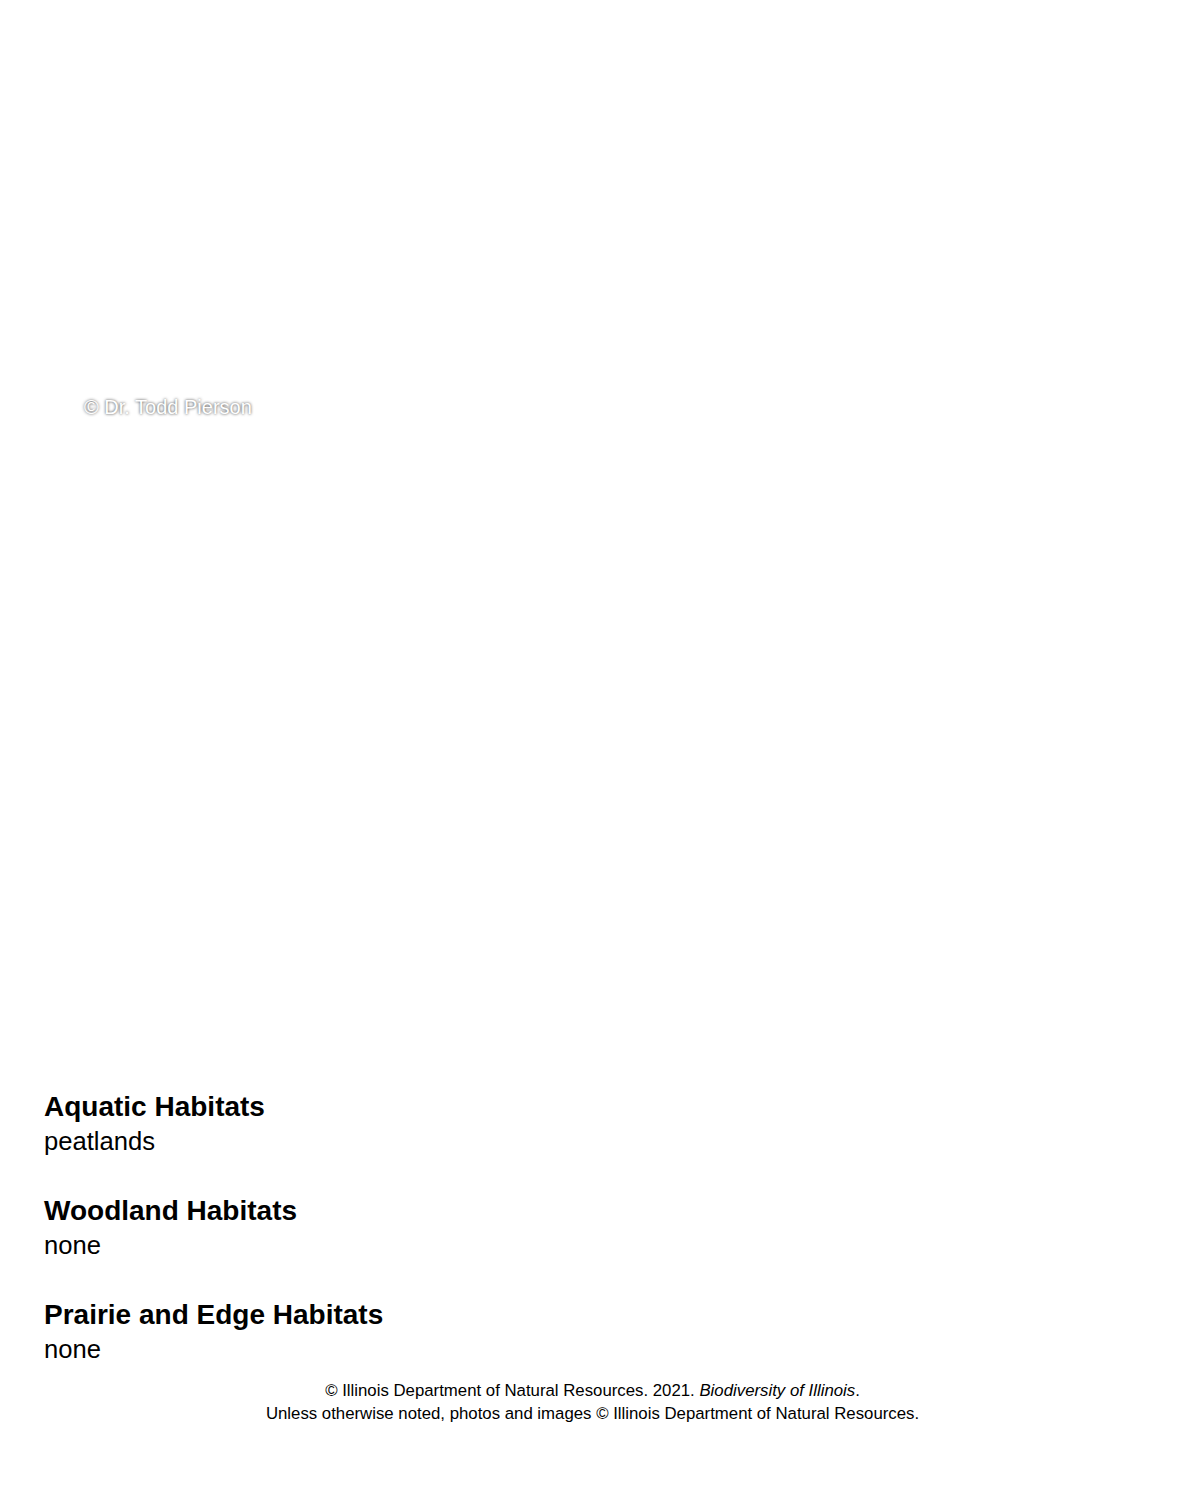© Dr. Todd Pierson
Aquatic Habitats
peatlands
Woodland Habitats
none
Prairie and Edge Habitats
none
© Illinois Department of Natural Resources. 2021. Biodiversity of Illinois.
Unless otherwise noted, photos and images © Illinois Department of Natural Resources.